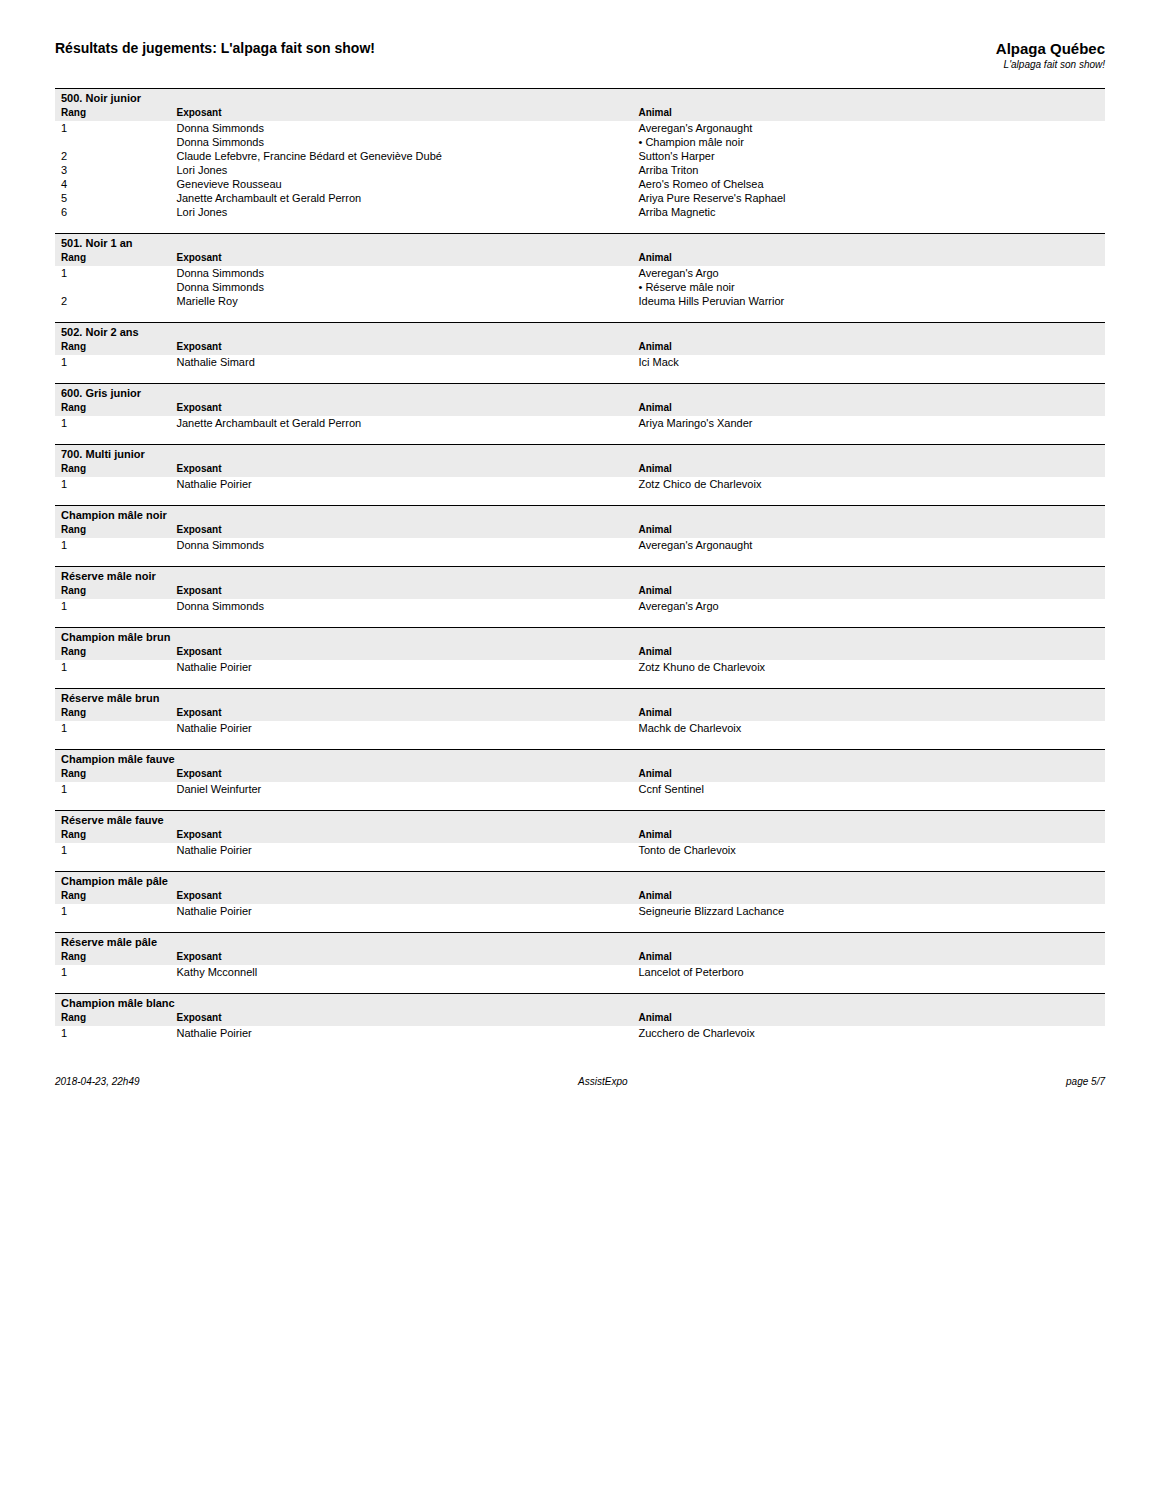Résultats de jugements: L'alpaga fait son show!
Alpaga Québec
L'alpaga fait son show!
| 500. Noir junior |
| Rang | Exposant | Animal |
| 1 | Donna Simmonds | Averegan's Argonaught |
| | Donna Simmonds | • Champion mâle noir |
| 2 | Claude Lefebvre, Francine Bédard et Geneviève Dubé | Sutton's Harper |
| 3 | Lori Jones | Arriba Triton |
| 4 | Genevieve Rousseau | Aero's Romeo of Chelsea |
| 5 | Janette Archambault et Gerald Perron | Ariya Pure Reserve's Raphael |
| 6 | Lori Jones | Arriba Magnetic |
| 501. Noir 1 an |
| Rang | Exposant | Animal |
| 1 | Donna Simmonds | Averegan's Argo |
| | Donna Simmonds | • Réserve mâle noir |
| 2 | Marielle Roy | Ideuma Hills Peruvian Warrior |
| 502. Noir 2 ans |
| Rang | Exposant | Animal |
| 1 | Nathalie Simard | Ici Mack |
| 600. Gris junior |
| Rang | Exposant | Animal |
| 1 | Janette Archambault et Gerald Perron | Ariya Maringo's Xander |
| 700. Multi junior |
| Rang | Exposant | Animal |
| 1 | Nathalie Poirier | Zotz Chico de Charlevoix |
| Champion mâle noir |
| Rang | Exposant | Animal |
| 1 | Donna Simmonds | Averegan's Argonaught |
| Réserve mâle noir |
| Rang | Exposant | Animal |
| 1 | Donna Simmonds | Averegan's Argo |
| Champion mâle brun |
| Rang | Exposant | Animal |
| 1 | Nathalie Poirier | Zotz Khuno de Charlevoix |
| Réserve mâle brun |
| Rang | Exposant | Animal |
| 1 | Nathalie Poirier | Machk de Charlevoix |
| Champion mâle fauve |
| Rang | Exposant | Animal |
| 1 | Daniel Weinfurter | Ccnf Sentinel |
| Réserve mâle fauve |
| Rang | Exposant | Animal |
| 1 | Nathalie Poirier | Tonto de Charlevoix |
| Champion mâle pâle |
| Rang | Exposant | Animal |
| 1 | Nathalie Poirier | Seigneurie Blizzard Lachance |
| Réserve mâle pâle |
| Rang | Exposant | Animal |
| 1 | Kathy Mcconnell | Lancelot of Peterboro |
| Champion mâle blanc |
| Rang | Exposant | Animal |
| 1 | Nathalie Poirier | Zucchero de Charlevoix |
2018-04-23, 22h49 AssistExpo page 5/7